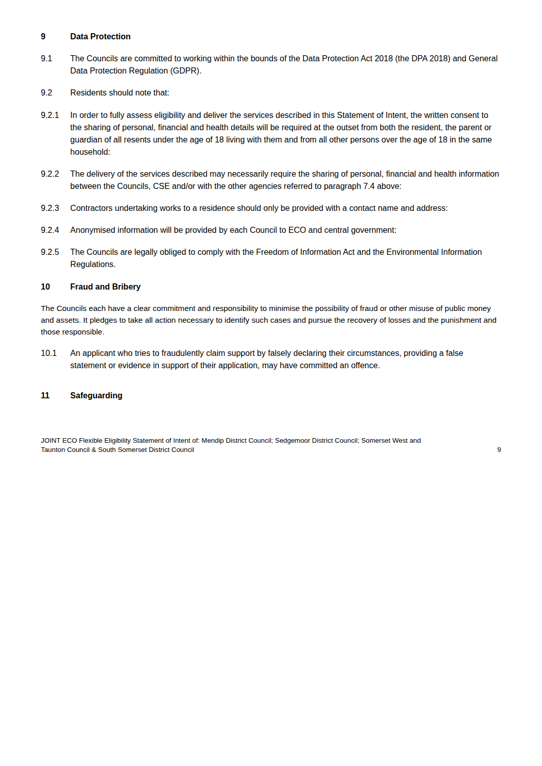9
Data Protection
9.1
The Councils are committed to working within the bounds of the Data Protection Act 2018 (the DPA 2018) and General Data Protection Regulation (GDPR).
9.2
Residents should note that:
9.2.1
In order to fully assess eligibility and deliver the services described in this Statement of Intent, the written consent to the sharing of personal, financial and health details will be required at the outset from both the resident, the parent or guardian of all resents under the age of 18 living with them and from all other persons over the age of 18 in the same household:
9.2.2
The delivery of the services described may necessarily require the sharing of personal, financial and health information between the Councils, CSE and/or with the other agencies referred to paragraph 7.4 above:
9.2.3
Contractors undertaking works to a residence should only be provided with a contact name and address:
9.2.4
Anonymised information will be provided by each Council to ECO and central government:
9.2.5
The Councils are legally obliged to comply with the Freedom of Information Act and the Environmental Information Regulations.
10
Fraud and Bribery
The Councils each have a clear commitment and responsibility to minimise the possibility of fraud or other misuse of public money and assets. It pledges to take all action necessary to identify such cases and pursue the recovery of losses and the punishment and those responsible.
10.1
An applicant who tries to fraudulently claim support by falsely declaring their circumstances, providing a false statement or evidence in support of their application, may have committed an offence.
11
Safeguarding
JOINT ECO Flexible Eligibility Statement of Intent of: Mendip District Council; Sedgemoor District Council; Somerset West and Taunton Council & South Somerset District Council
9